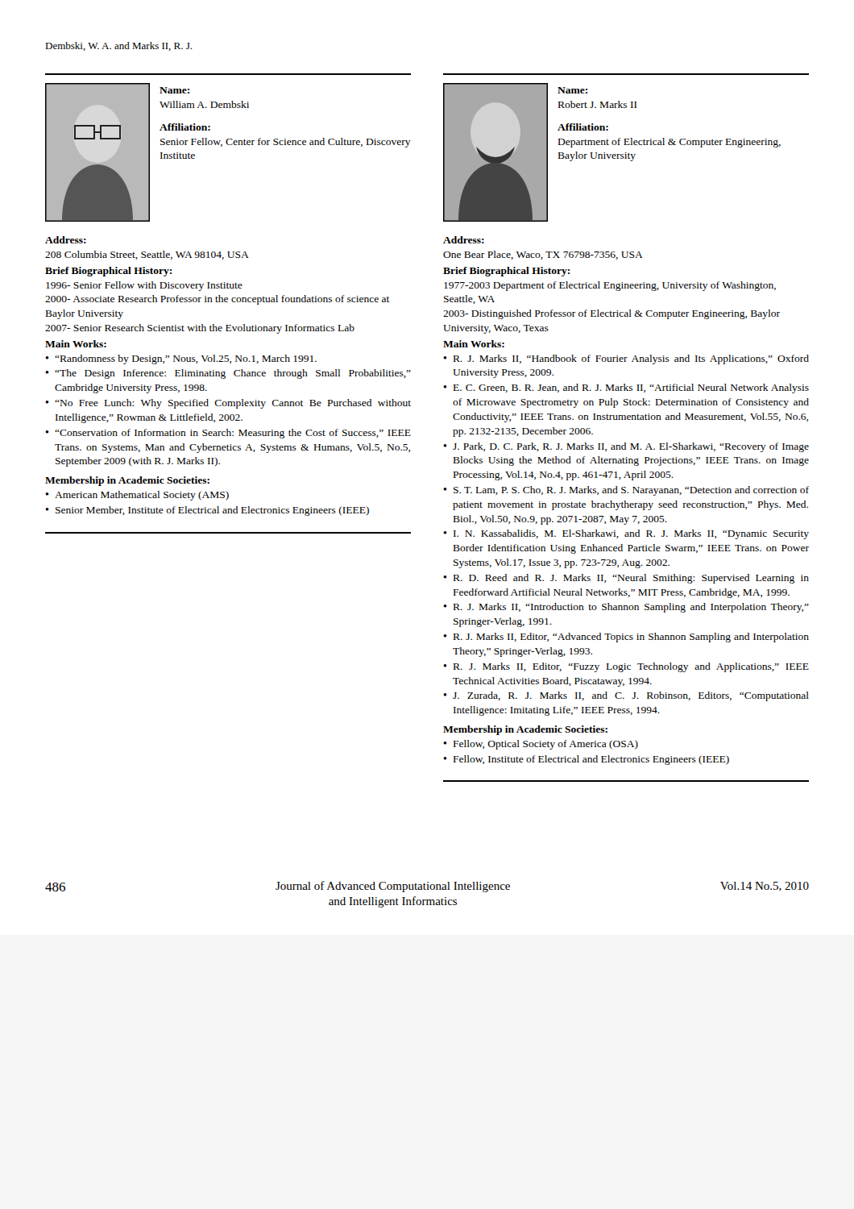Dembski, W. A. and Marks II, R. J.
Name:
William A. Dembski
Affiliation:
Senior Fellow, Center for Science and Culture, Discovery Institute
Address:
208 Columbia Street, Seattle, WA 98104, USA
Brief Biographical History:
1996- Senior Fellow with Discovery Institute
2000- Associate Research Professor in the conceptual foundations of science at Baylor University
2007- Senior Research Scientist with the Evolutionary Informatics Lab
Main Works:
“Randomness by Design,” Nous, Vol.25, No.1, March 1991.
“The Design Inference: Eliminating Chance through Small Probabilities,” Cambridge University Press, 1998.
“No Free Lunch: Why Specified Complexity Cannot Be Purchased without Intelligence,” Rowman & Littlefield, 2002.
“Conservation of Information in Search: Measuring the Cost of Success,” IEEE Trans. on Systems, Man and Cybernetics A, Systems & Humans, Vol.5, No.5, September 2009 (with R. J. Marks II).
Membership in Academic Societies:
American Mathematical Society (AMS)
Senior Member, Institute of Electrical and Electronics Engineers (IEEE)
Name:
Robert J. Marks II
Affiliation:
Department of Electrical & Computer Engineering, Baylor University
Address:
One Bear Place, Waco, TX 76798-7356, USA
Brief Biographical History:
1977-2003 Department of Electrical Engineering, University of Washington, Seattle, WA
2003- Distinguished Professor of Electrical & Computer Engineering, Baylor University, Waco, Texas
Main Works:
R. J. Marks II, “Handbook of Fourier Analysis and Its Applications,” Oxford University Press, 2009.
E. C. Green, B. R. Jean, and R. J. Marks II, “Artificial Neural Network Analysis of Microwave Spectrometry on Pulp Stock: Determination of Consistency and Conductivity,” IEEE Trans. on Instrumentation and Measurement, Vol.55, No.6, pp. 2132-2135, December 2006.
J. Park, D. C. Park, R. J. Marks II, and M. A. El-Sharkawi, “Recovery of Image Blocks Using the Method of Alternating Projections,” IEEE Trans. on Image Processing, Vol.14, No.4, pp. 461-471, April 2005.
S. T. Lam, P. S. Cho, R. J. Marks, and S. Narayanan, “Detection and correction of patient movement in prostate brachytherapy seed reconstruction,” Phys. Med. Biol., Vol.50, No.9, pp. 2071-2087, May 7, 2005.
I. N. Kassabalidis, M. El-Sharkawi, and R. J. Marks II, “Dynamic Security Border Identification Using Enhanced Particle Swarm,” IEEE Trans. on Power Systems, Vol.17, Issue 3, pp. 723-729, Aug. 2002.
R. D. Reed and R. J. Marks II, “Neural Smithing: Supervised Learning in Feedforward Artificial Neural Networks,” MIT Press, Cambridge, MA, 1999.
R. J. Marks II, “Introduction to Shannon Sampling and Interpolation Theory,” Springer-Verlag, 1991.
R. J. Marks II, Editor, “Advanced Topics in Shannon Sampling and Interpolation Theory,” Springer-Verlag, 1993.
R. J. Marks II, Editor, “Fuzzy Logic Technology and Applications,” IEEE Technical Activities Board, Piscataway, 1994.
J. Zurada, R. J. Marks II, and C. J. Robinson, Editors, “Computational Intelligence: Imitating Life,” IEEE Press, 1994.
Membership in Academic Societies:
Fellow, Optical Society of America (OSA)
Fellow, Institute of Electrical and Electronics Engineers (IEEE)
486
Journal of Advanced Computational Intelligence
and Intelligent Informatics
Vol.14 No.5, 2010